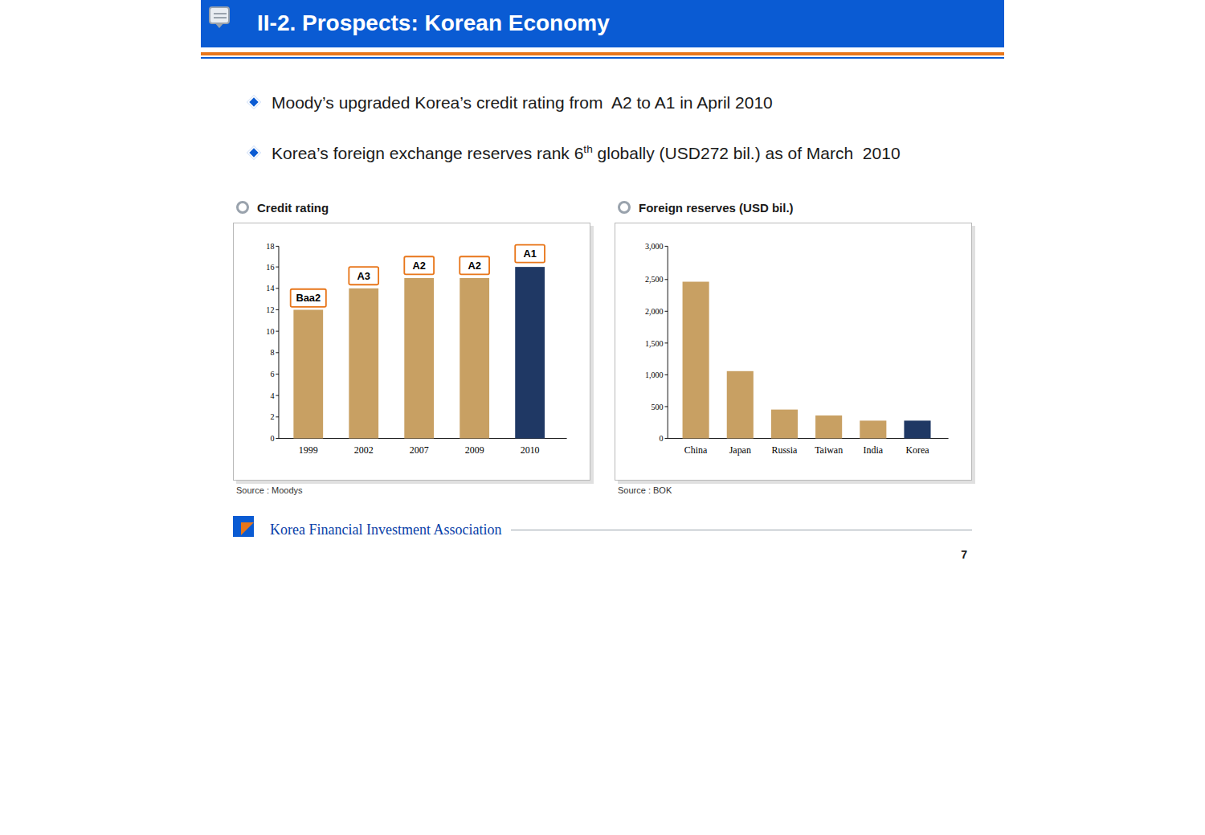II-2. Prospects: Korean Economy
Moody’s upgraded Korea’s credit rating from A2 to A1 in April 2010
Korea’s foreign exchange reserves rank 6th globally (USD272 bil.) as of March 2010
Credit rating
0 2 4 6 8 10 12 14 16 18 Baa2 A3 A2 A2 A1 1999 2002 2007 2009 2010
Source : Moodys
Foreign reserves (USD bil.)
0 500 1,000 1,500 2,000 2,500 3,000 China Japan Russia Taiwan India Korea
Source : BOK
Korea Financial Investment Association
7